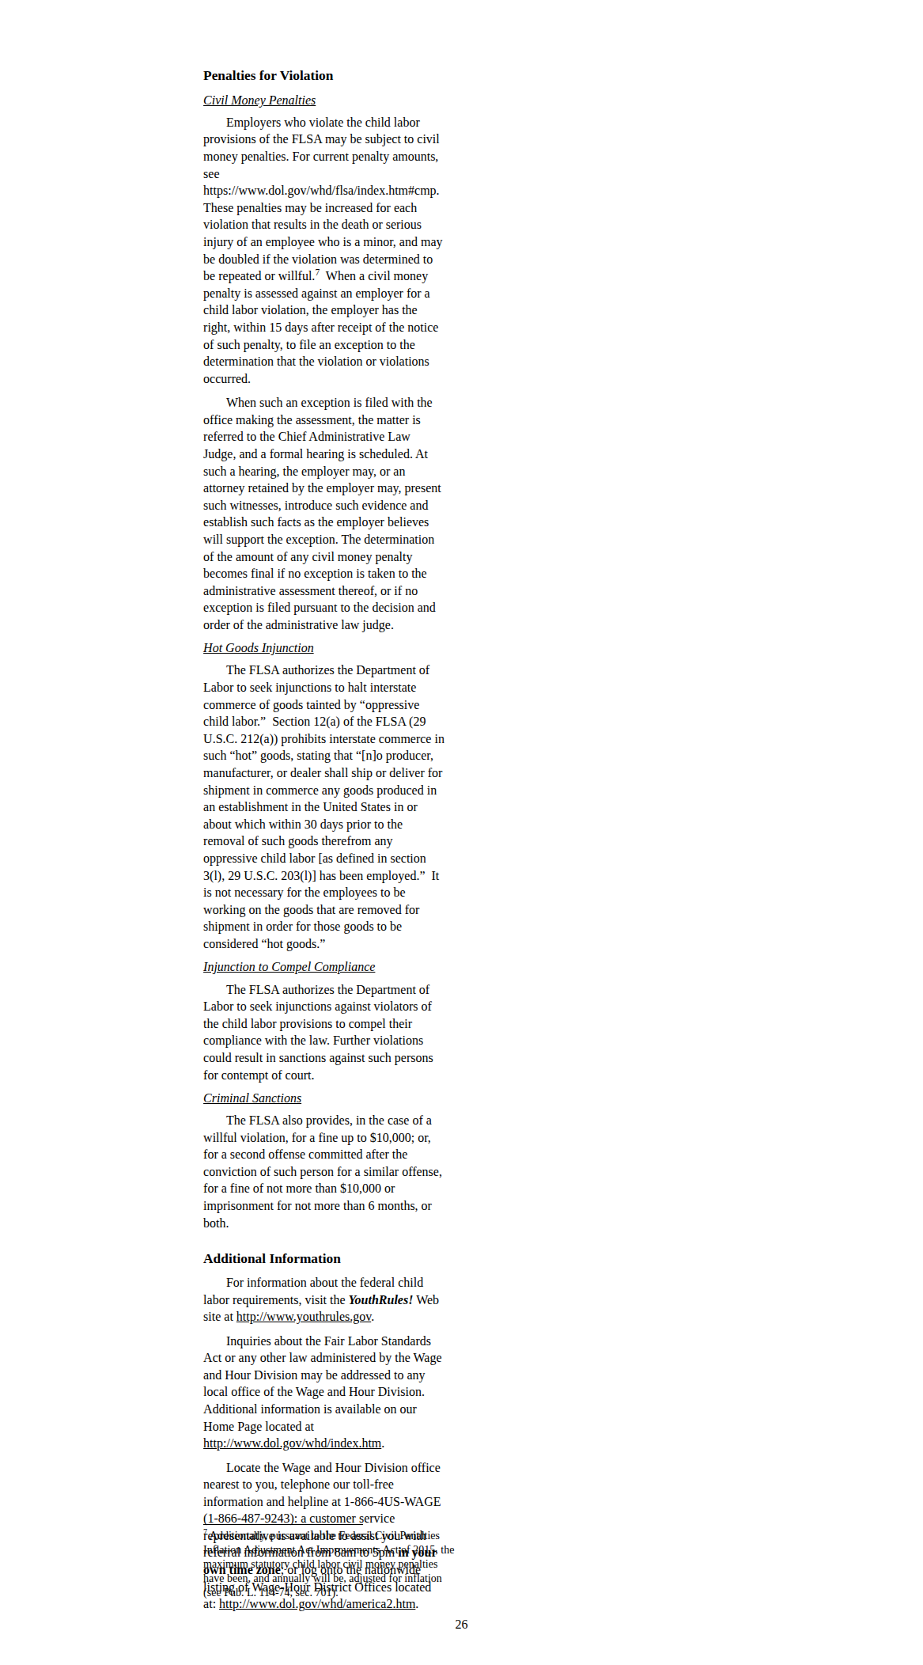Penalties for Violation
Civil Money Penalties
Employers who violate the child labor provisions of the FLSA may be subject to civil money penalties. For current penalty amounts, see https://www.dol.gov/whd/flsa/index.htm#cmp. These penalties may be increased for each violation that results in the death or serious injury of an employee who is a minor, and may be doubled if the violation was determined to be repeated or willful.7 When a civil money penalty is assessed against an employer for a child labor violation, the employer has the right, within 15 days after receipt of the notice of such penalty, to file an exception to the determination that the violation or violations occurred.
When such an exception is filed with the office making the assessment, the matter is referred to the Chief Administrative Law Judge, and a formal hearing is scheduled. At such a hearing, the employer may, or an attorney retained by the employer may, present such witnesses, introduce such evidence and establish such facts as the employer believes will support the exception. The determination of the amount of any civil money penalty becomes final if no exception is taken to the administrative assessment thereof, or if no exception is filed pursuant to the decision and order of the administrative law judge.
Hot Goods Injunction
The FLSA authorizes the Department of Labor to seek injunctions to halt interstate commerce of goods tainted by “oppressive child labor.” Section 12(a) of the FLSA (29 U.S.C. 212(a)) prohibits interstate commerce in such “hot” goods, stating that “[n]o producer, manufacturer, or dealer shall ship or deliver for shipment in commerce any goods produced in an establishment in the United States in or about which within 30 days prior to the removal of such goods therefrom any oppressive child labor [as defined in section 3(l), 29 U.S.C. 203(l)] has been employed.” It is not necessary for the employees to be working on the goods that are removed for shipment in order for those goods to be considered “hot goods.”
Injunction to Compel Compliance
The FLSA authorizes the Department of Labor to seek injunctions against violators of the child labor provisions to compel their compliance with the law. Further violations could result in sanctions against such persons for contempt of court.
Criminal Sanctions
The FLSA also provides, in the case of a willful violation, for a fine up to $10,000; or, for a second offense committed after the conviction of such person for a similar offense, for a fine of not more than $10,000 or imprisonment for not more than 6 months, or both.
Additional Information
For information about the federal child labor requirements, visit the YouthRules! Web site at http://www.youthrules.gov.
Inquiries about the Fair Labor Standards Act or any other law administered by the Wage and Hour Division may be addressed to any local office of the Wage and Hour Division. Additional information is available on our Home Page located at http://www.dol.gov/whd/index.htm.
Locate the Wage and Hour Division office nearest to you, telephone our toll-free information and helpline at 1-866-4US-WAGE (1-866-487-9243): a customer service representative is available to assist you with referral information from 8am to 5pm in your own time zone; or log onto the nationwide listing of Wage-Hour District Offices located at: http://www.dol.gov/whd/america2.htm.
7 Additionally, pursuant to the Federal Civil Penalties Inflation Adjustment Act Improvements Act of 2015, the maximum statutory child labor civil money penalties have been, and annually will be, adjusted for inflation (see Pub. L. 114-74, sec. 701).
26